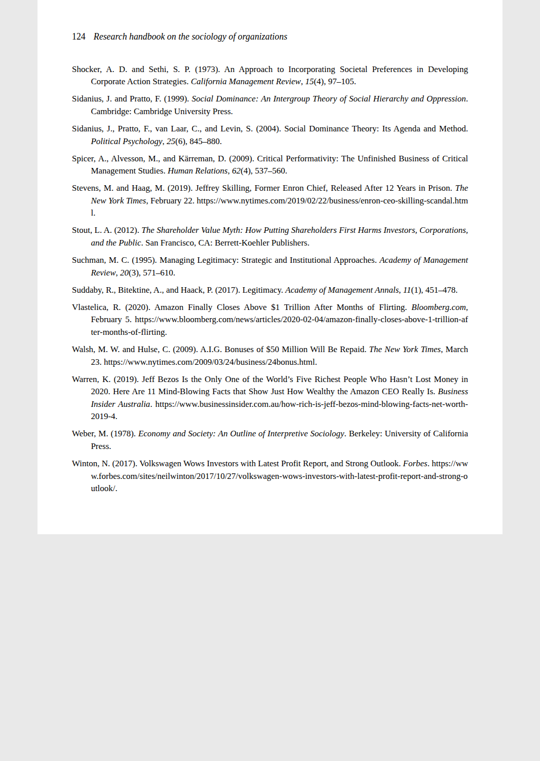124 Research handbook on the sociology of organizations
Shocker, A. D. and Sethi, S. P. (1973). An Approach to Incorporating Societal Preferences in Developing Corporate Action Strategies. California Management Review, 15(4), 97–105.
Sidanius, J. and Pratto, F. (1999). Social Dominance: An Intergroup Theory of Social Hierarchy and Oppression. Cambridge: Cambridge University Press.
Sidanius, J., Pratto, F., van Laar, C., and Levin, S. (2004). Social Dominance Theory: Its Agenda and Method. Political Psychology, 25(6), 845–880.
Spicer, A., Alvesson, M., and Kärreman, D. (2009). Critical Performativity: The Unfinished Business of Critical Management Studies. Human Relations, 62(4), 537–560.
Stevens, M. and Haag, M. (2019). Jeffrey Skilling, Former Enron Chief, Released After 12 Years in Prison. The New York Times, February 22. https://www.nytimes.com/2019/02/22/business/enron-ceo-skilling-scandal.html.
Stout, L. A. (2012). The Shareholder Value Myth: How Putting Shareholders First Harms Investors, Corporations, and the Public. San Francisco, CA: Berrett-Koehler Publishers.
Suchman, M. C. (1995). Managing Legitimacy: Strategic and Institutional Approaches. Academy of Management Review, 20(3), 571–610.
Suddaby, R., Bitektine, A., and Haack, P. (2017). Legitimacy. Academy of Management Annals, 11(1), 451–478.
Vlastelica, R. (2020). Amazon Finally Closes Above $1 Trillion After Months of Flirting. Bloomberg.com, February 5. https://www.bloomberg.com/news/articles/2020-02-04/amazon-finally-closes-above-1-trillion-after-months-of-flirting.
Walsh, M. W. and Hulse, C. (2009). A.I.G. Bonuses of $50 Million Will Be Repaid. The New York Times, March 23. https://www.nytimes.com/2009/03/24/business/24bonus.html.
Warren, K. (2019). Jeff Bezos Is the Only One of the World’s Five Richest People Who Hasn’t Lost Money in 2020. Here Are 11 Mind-Blowing Facts that Show Just How Wealthy the Amazon CEO Really Is. Business Insider Australia. https://www.businessinsider.com.au/how-rich-is-jeff-bezos-mind-blowing-facts-net-worth-2019-4.
Weber, M. (1978). Economy and Society: An Outline of Interpretive Sociology. Berkeley: University of California Press.
Winton, N. (2017). Volkswagen Wows Investors with Latest Profit Report, and Strong Outlook. Forbes. https://www.forbes.com/sites/neilwinton/2017/10/27/volkswagen-wows-investors-with-latest-profit-report-and-strong-outlook/.